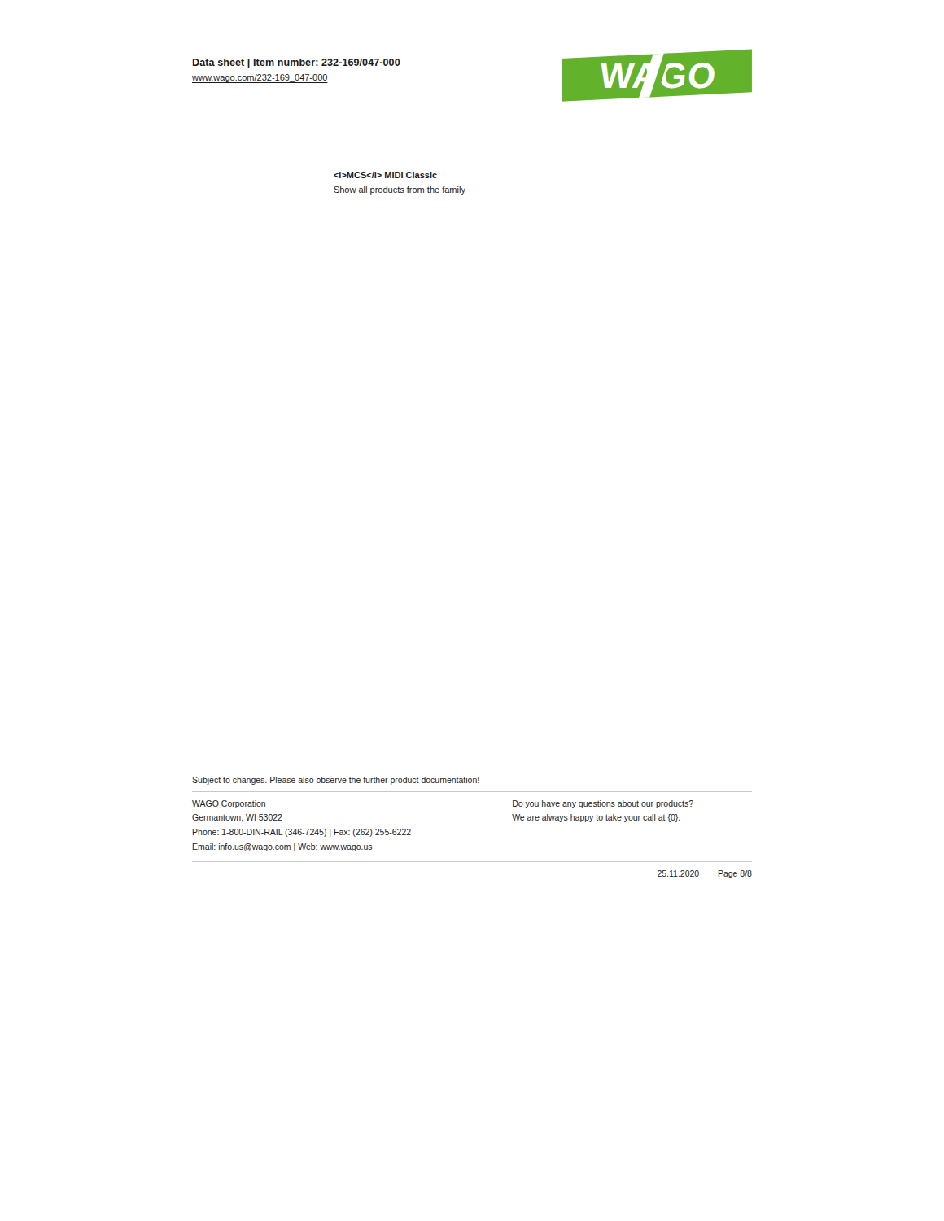Data sheet | Item number: 232-169/047-000
www.wago.com/232-169_047-000
WAGO
<i>MCS</i> MIDI Classic
Show all products from the family
Subject to changes. Please also observe the further product documentation!
WAGO Corporation
Germantown, WI 53022
Phone: 1-800-DIN-RAIL (346-7245) | Fax: (262) 255-6222
Email: info.us@wago.com | Web: www.wago.us
Do you have any questions about our products?
We are always happy to take your call at {0}.
25.11.2020 Page 8/8